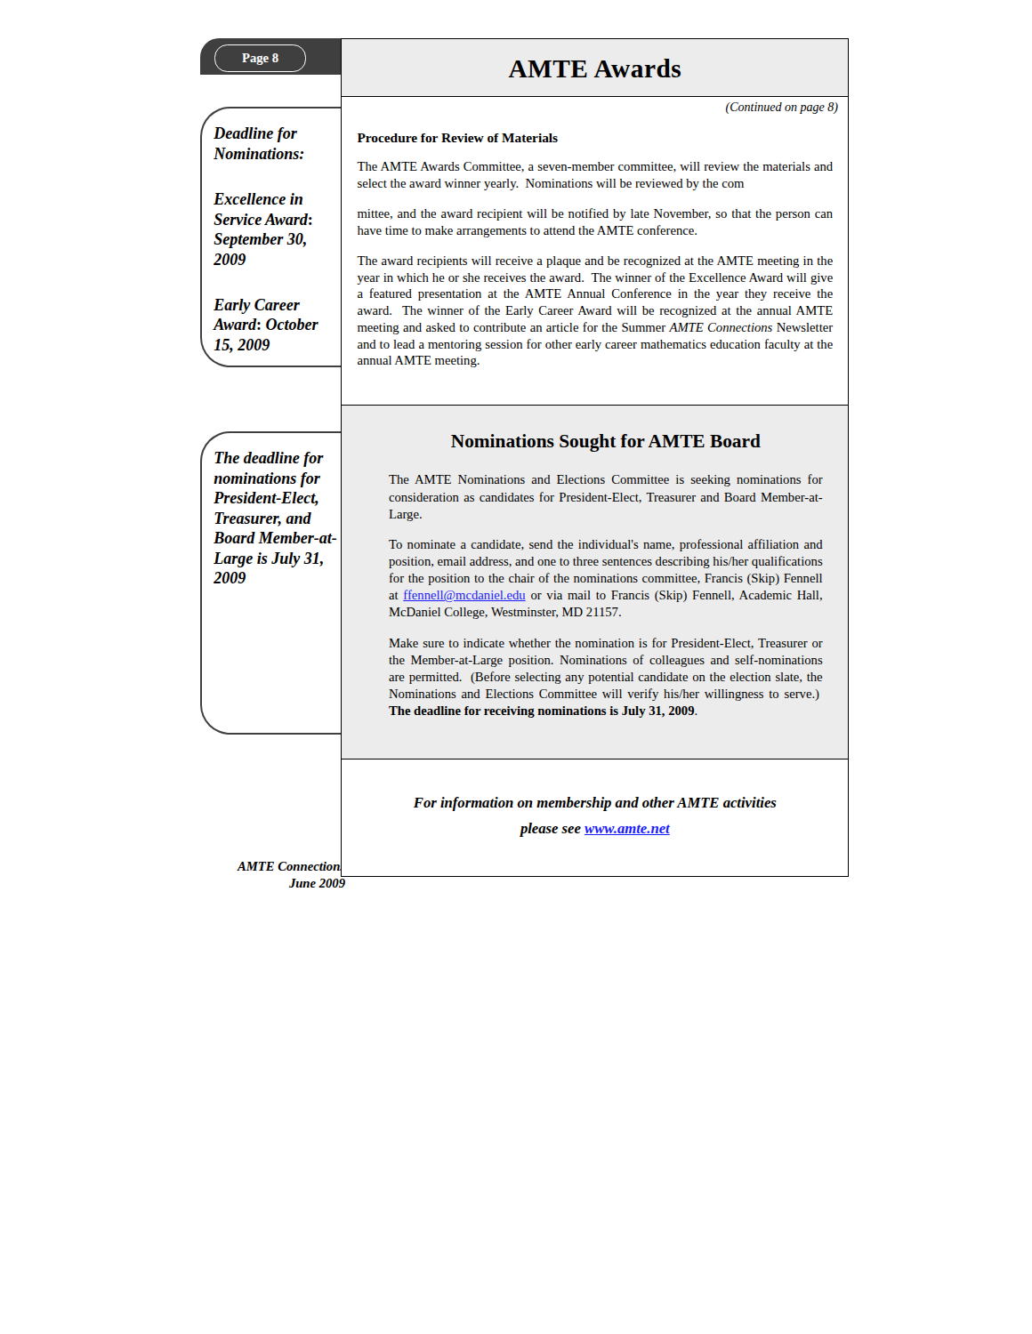Page 8
AMTE Awards
(Continued on page 8)
Procedure for Review of Materials
The AMTE Awards Committee, a seven-member committee, will review the materials and select the award winner yearly. Nominations will be reviewed by the com
mittee, and the award recipient will be notified by late November, so that the person can have time to make arrangements to attend the AMTE conference.
The award recipients will receive a plaque and be recognized at the AMTE meeting in the year in which he or she receives the award. The winner of the Excellence Award will give a featured presentation at the AMTE Annual Conference in the year they receive the award. The winner of the Early Career Award will be recognized at the annual AMTE meeting and asked to contribute an article for the Summer AMTE Connections Newsletter and to lead a mentoring session for other early career mathematics education faculty at the annual AMTE meeting.
Nominations Sought for AMTE Board
The AMTE Nominations and Elections Committee is seeking nominations for consideration as candidates for President-Elect, Treasurer and Board Member-at-Large.
To nominate a candidate, send the individual's name, professional affiliation and position, email address, and one to three sentences describing his/her qualifications for the position to the chair of the nominations committee, Francis (Skip) Fennell at ffennell@mcdaniel.edu or via mail to Francis (Skip) Fennell, Academic Hall, McDaniel College, Westminster, MD 21157.
Make sure to indicate whether the nomination is for President-Elect, Treasurer or the Member-at-Large position. Nominations of colleagues and self-nominations are permitted. (Before selecting any potential candidate on the election slate, the Nominations and Elections Committee will verify his/her willingness to serve.) The deadline for receiving nominations is July 31, 2009.
For information on membership and other AMTE activities
please see www.amte.net
Deadline for Nominations:
Excellence in Service Award: September 30, 2009
Early Career Award: October 15, 2009
The deadline for nominations for President-Elect, Treasurer, and Board Member-at-Large is July 31, 2009
AMTE Connections
June 2009